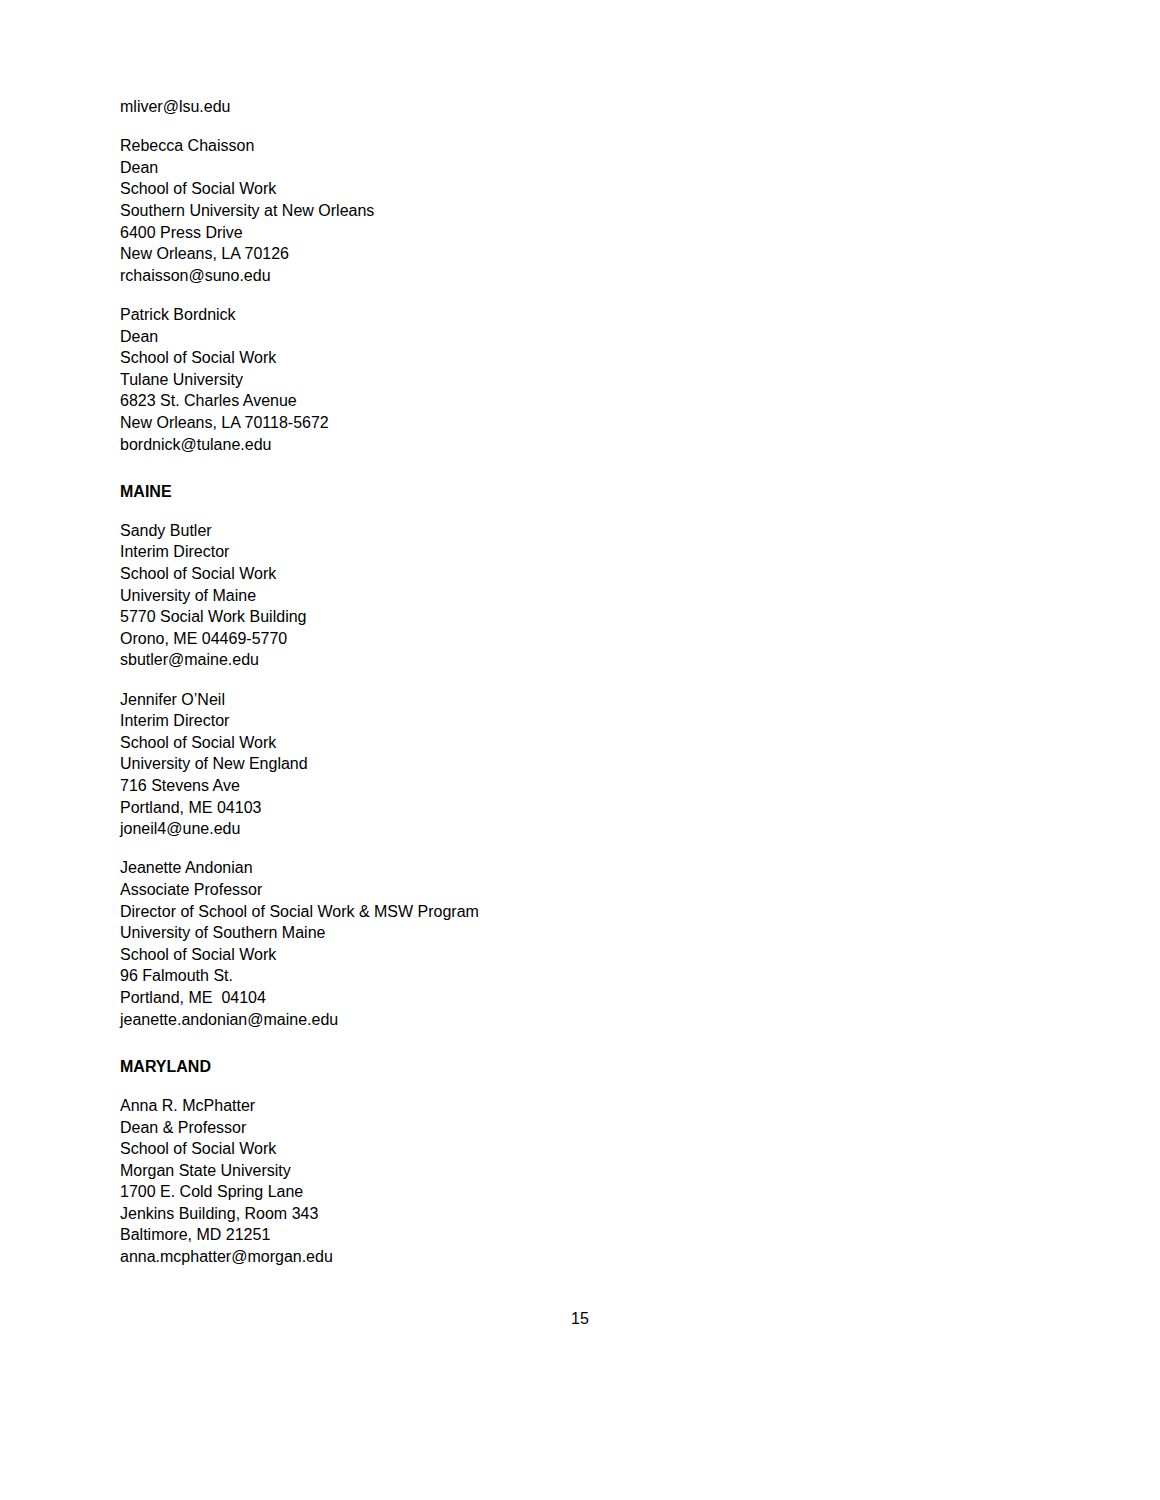mliver@lsu.edu
Rebecca Chaisson
Dean
School of Social Work
Southern University at New Orleans
6400 Press Drive
New Orleans, LA 70126
rchaisson@suno.edu
Patrick Bordnick
Dean
School of Social Work
Tulane University
6823 St. Charles Avenue
New Orleans, LA 70118-5672
bordnick@tulane.edu
MAINE
Sandy Butler
Interim Director
School of Social Work
University of Maine
5770 Social Work Building
Orono, ME 04469-5770
sbutler@maine.edu
Jennifer O’Neil
Interim Director
School of Social Work
University of New England
716 Stevens Ave
Portland, ME 04103
joneil4@une.edu
Jeanette Andonian
Associate Professor
Director of School of Social Work & MSW Program
University of Southern Maine
School of Social Work
96 Falmouth St.
Portland, ME 04104
jeanette.andonian@maine.edu
MARYLAND
Anna R. McPhatter
Dean & Professor
School of Social Work
Morgan State University
1700 E. Cold Spring Lane
Jenkins Building, Room 343
Baltimore, MD 21251
anna.mcphatter@morgan.edu
15